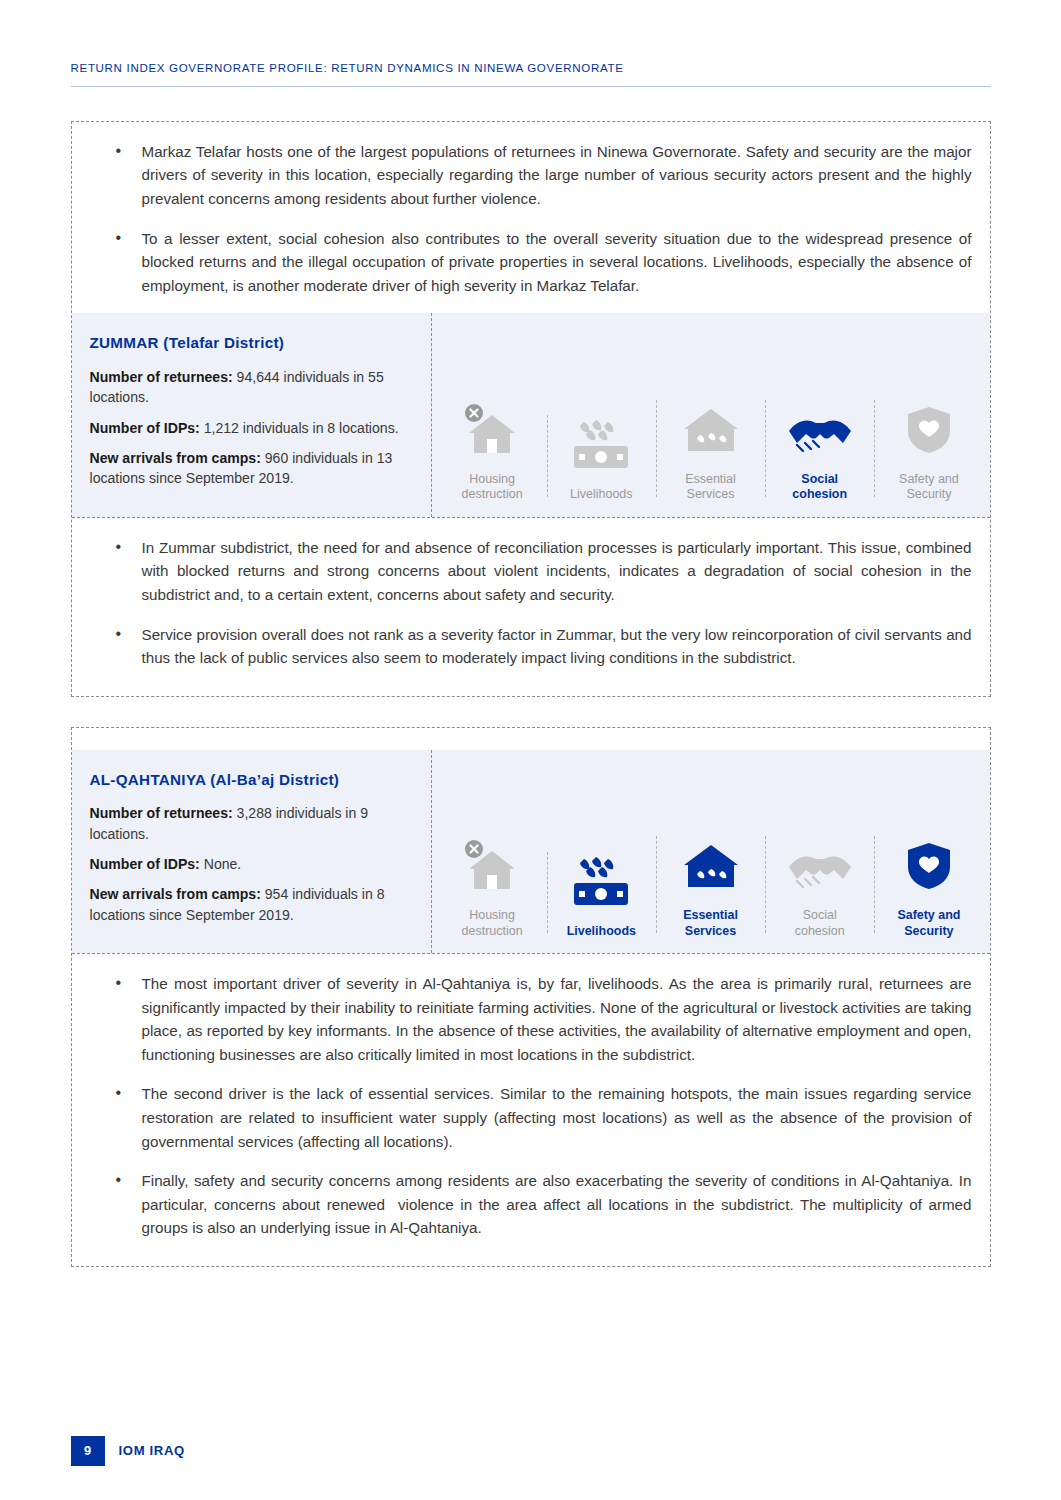Return Index Governorate Profile: Return Dynamics in Ninewa Governorate
Markaz Telafar hosts one of the largest populations of returnees in Ninewa Governorate. Safety and security are the major drivers of severity in this location, especially regarding the large number of various security actors present and the highly prevalent concerns among residents about further violence.
To a lesser extent, social cohesion also contributes to the overall severity situation due to the widespread presence of blocked returns and the illegal occupation of private properties in several locations. Livelihoods, especially the absence of employment, is another moderate driver of high severity in Markaz Telafar.
ZUMMAR (Telafar District)
Number of returnees: 94,644 individuals in 55 locations.
Number of IDPs: 1,212 individuals in 8 locations.
New arrivals from camps: 960 individuals in 13 locations since September 2019.
Housing
destruction
Livelihoods
Essential
Services
Social
cohesion
Safety and
Security
In Zummar subdistrict, the need for and absence of reconciliation processes is particularly important. This issue, combined with blocked returns and strong concerns about violent incidents, indicates a degradation of social cohesion in the subdistrict and, to a certain extent, concerns about safety and security.
Service provision overall does not rank as a severity factor in Zummar, but the very low reincorporation of civil servants and thus the lack of public services also seem to moderately impact living conditions in the subdistrict.
AL-QAHTANIYA (Al-Ba’aj District)
Number of returnees: 3,288 individuals in 9 locations.
Number of IDPs: None.
New arrivals from camps: 954 individuals in 8 locations since September 2019.
Housing
destruction
Livelihoods
Essential
Services
Social
cohesion
Safety and
Security
The most important driver of severity in Al-Qahtaniya is, by far, livelihoods. As the area is primarily rural, returnees are significantly impacted by their inability to reinitiate farming activities. None of the agricultural or livestock activities are taking place, as reported by key informants. In the absence of these activities, the availability of alternative employment and open, functioning businesses are also critically limited in most locations in the subdistrict.
The second driver is the lack of essential services. Similar to the remaining hotspots, the main issues regarding service restoration are related to insufficient water supply (affecting most locations) as well as the absence of the provision of governmental services (affecting all locations).
Finally, safety and security concerns among residents are also exacerbating the severity of conditions in Al-Qahtaniya. In particular, concerns about renewed violence in the area affect all locations in the subdistrict. The multiplicity of armed groups is also an underlying issue in Al-Qahtaniya.
9
IOM IRAQ